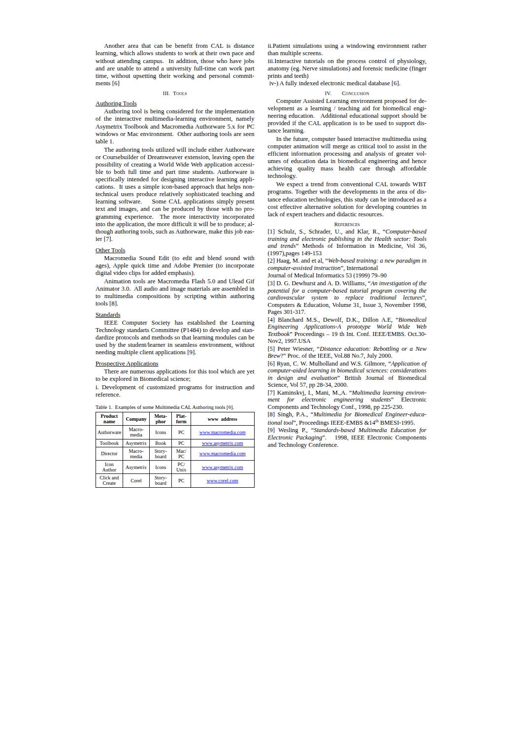Another area that can be benefit from CAL is distance learning, which allows students to work at their own pace and without attending campus. In addition, those who have jobs and are unable to attend a university full-time can work part time, without upsetting their working and personal commitments [6]
III. Tools
Authoring Tools
Authoring tool is being considered for the implementation of the interactive multimedia-learning environment, namely Asymetrix Toolbook and Macromedia Authorware 5.x for PC windows or Mac environment. Other authoring tools are seen table 1.
The authoring tools utilized will include either Authorware or Coursebuilder of Dreamweaver extension, leaving open the possibility of creating a World Wide Web application accessible to both full time and part time students. Authorware is specifically intended for designing interactive learning applications. It uses a simple icon-based approach that helps non-technical users produce relatively sophisticated teaching and learning software. Some CAL applications simply present text and images, and can be produced by those with no programming experience. The more interactivity incorporated into the application, the more difficult it will be to produce; although authoring tools, such as Authorware, make this job easier [7].
Other Tools
Macromedia Sound Edit (to edit and blend sound with ages), Apple quick time and Adobe Premier (to incorporate digital video clips for added emphasis).
Animation tools are Macromedia Flash 5.0 and Ulead Gif Animator 3.0. All audio and image materials are assembled in to multimedia compositions by scripting within authoring tools [8].
Standards
IEEE Computer Society has established the Learning Technology standarts Committee (P1484) to develop and standardize protocols and methods so that learning modules can be used by the student/learner in seamless environment, without needing multiple client applications [9].
Prospective Applications
There are numerous applications for this tool which are yet to be explored in Biomedical science;
i. Development of customized programs for instruction and reference.
Table 1. Examples of some Multimedia CAL Authoring tools [6].
| Product name | Company | Meta-phor | Plat-form | www address |
| --- | --- | --- | --- | --- |
| Authorware | Macro-media | Icons | PC | www.macromedia.com |
| Toolbook | Asymetrix | Book | PC | www.asymetrix.com |
| Director | Macro-media | Story-board | Mac/ PC | www.macromedia.com |
| Icon Author | Asymetrix | Icons | PC/ Unix | www.asymetrix.com |
| Click and Create | Corel | Story-board | PC | www.corel.com |
ii.Patient simulations using a windowing environment rather than multiple screens.
iii.Interactive tutorials on the process control of physiology, anatomy (eg. Nerve simulations) and forensic medicine (finger prints and teeth)
iv-) A fully indexed electronic medical database [6].
IV. Conclusion
Computer Assisted Learning environment proposed for development as a learning / teaching aid for biomedical engineering education. Additional educational support should be provided if the CAL application is to be used to support distance learning.
In the future, computer based interactive multimedia using computer animation will merge as critical tool to assist in the efficient information processing and analysis of greater volumes of education data in biomedical engineering and hence achieving quality mass health care through affordable technology.
We expect a trend from conventional CAL towards WBT programs. Together with the developments in the area of distance education technologies, this study can be introduced as a cost effective alternative solution for developing countries in lack of expert teachers and didactic resources.
References
[1] Schulz, S., Schrader, U., and Klar, R., “Computer-based training and electronic publishing in the Health sector: Tools and trends” Methods of Information in Medicine, Vol 36, (1997),pages 149-153
[2] Haag, M. and et al, “Web-based training: a new paradigm in computer-assisted instruction”, International
Journal of Medical Informatics 53 (1999) 79–90
[3] D. G. Dewhurst and A. D. Williams, “An investigation of the potential for a computer-based tutorial program covering the cardiovascular system to replace traditional lectures”, Computers & Education, Volume 31, Issue 3, November 1998, Pages 301-317.
[4] Blanchard M.S., Dewolf, D.K., Dillon A.E, “Biomedical Engineering Applications-A prototype World Wide Web Textbook” Proceedings – 19 th Int. Conf. IEEE/EMBS. Oct.30-Nov2, 1997.USA
[5] Peter Wiesner, “Distance education: Rebottling or a New Brew?” Proc. of the IEEE, Vol.88 No.7, July 2000.
[6] Ryan, C. W. Mulholland and W.S. Gilmore, “Application of computer-aided learning in biomedical sciences: considerations in design and evaluation” British Journal of Biomedical Science, Vol 57, pp 28-34, 2000.
[7] Kaminskvj, I., Mani, M.,A. “Multimedia learning environment for electronic engineering students” Electronic Components and Technology Conf., 1998, pp 225-230.
[8] Singh, P.A., “Multimedia for Biomedical Engineer-educational tool”, Proceedings IEEE-EMBS &14th BMESI-1995.
[9] Wesling P., “Standards-based Multimedia Education for Electronic Packaging”. 1998, IEEE Electronic Components and Technology Conference.